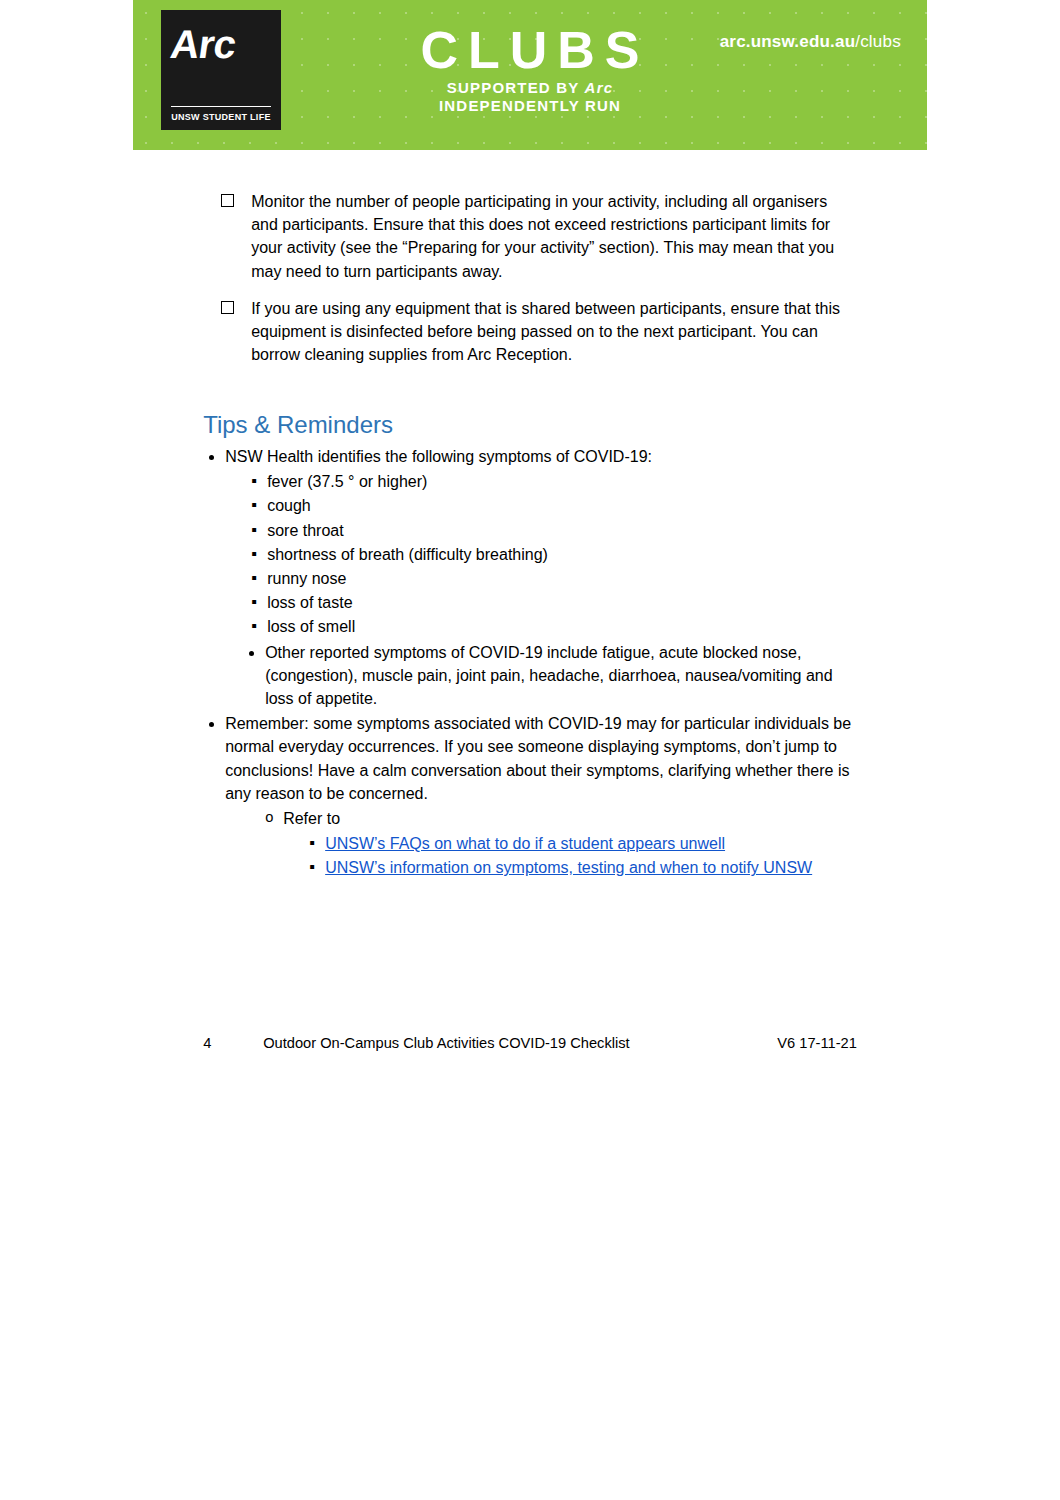Arc
UNSW Student Life
CLUBS
SUPPORTED BY Arc
INDEPENDENTLY RUN
arc.unsw.edu.au/clubs
Monitor the number of people participating in your activity, including all organisers and participants. Ensure that this does not exceed restrictions participant limits for your activity (see the “Preparing for your activity” section). This may mean that you may need to turn participants away.
If you are using any equipment that is shared between participants, ensure that this equipment is disinfected before being passed on to the next participant. You can borrow cleaning supplies from Arc Reception.
Tips & Reminders
NSW Health identifies the following symptoms of COVID-19:
fever (37.5 ° or higher)
cough
sore throat
shortness of breath (difficulty breathing)
runny nose
loss of taste
loss of smell
Other reported symptoms of COVID-19 include fatigue, acute blocked nose, (congestion), muscle pain, joint pain, headache, diarrhoea, nausea/vomiting and loss of appetite.
Remember: some symptoms associated with COVID-19 may for particular individuals be normal everyday occurrences. If you see someone displaying symptoms, don’t jump to conclusions! Have a calm conversation about their symptoms, clarifying whether there is any reason to be concerned.
Refer to
UNSW’s FAQs on what to do if a student appears unwell
UNSW’s information on symptoms, testing and when to notify UNSW
4
Outdoor On-Campus Club Activities COVID-19 Checklist
V6 17-11-21